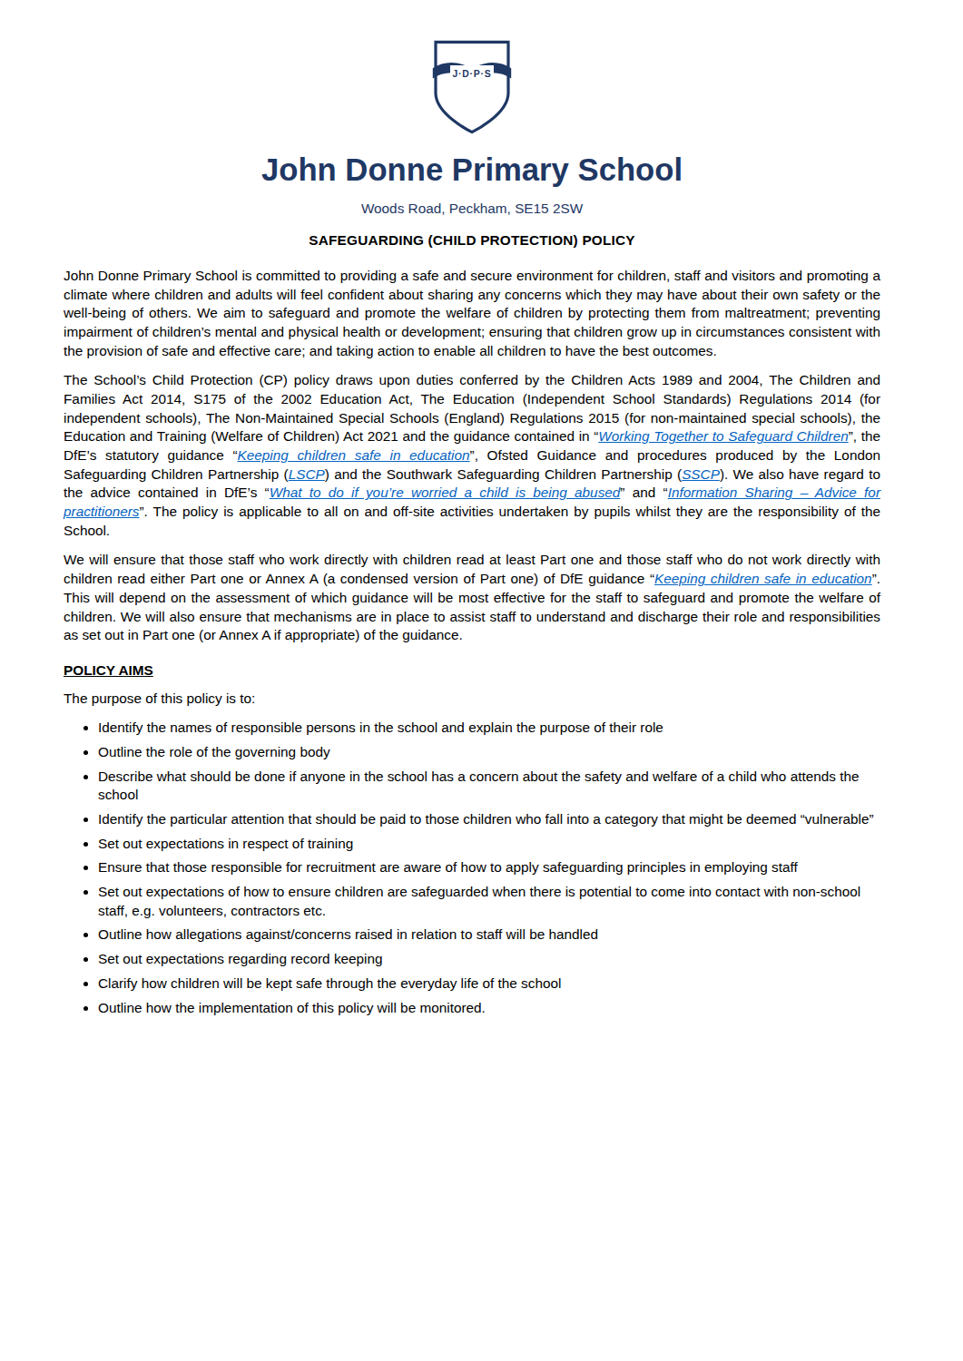J·D·P·S
John Donne Primary School
Woods Road, Peckham, SE15 2SW
SAFEGUARDING (CHILD PROTECTION) POLICY
John Donne Primary School is committed to providing a safe and secure environment for children, staff and visitors and promoting a climate where children and adults will feel confident about sharing any concerns which they may have about their own safety or the well-being of others. We aim to safeguard and promote the welfare of children by protecting them from maltreatment; preventing impairment of children’s mental and physical health or development; ensuring that children grow up in circumstances consistent with the provision of safe and effective care; and taking action to enable all children to have the best outcomes.
The School’s Child Protection (CP) policy draws upon duties conferred by the Children Acts 1989 and 2004, The Children and Families Act 2014, S175 of the 2002 Education Act, The Education (Independent School Standards) Regulations 2014 (for independent schools), The Non-Maintained Special Schools (England) Regulations 2015 (for non-maintained special schools), the Education and Training (Welfare of Children) Act 2021 and the guidance contained in “Working Together to Safeguard Children”, the DfE’s statutory guidance “Keeping children safe in education”, Ofsted Guidance and procedures produced by the London Safeguarding Children Partnership (LSCP) and the Southwark Safeguarding Children Partnership (SSCP). We also have regard to the advice contained in DfE’s “What to do if you’re worried a child is being abused” and “Information Sharing – Advice for practitioners”. The policy is applicable to all on and off-site activities undertaken by pupils whilst they are the responsibility of the School.
We will ensure that those staff who work directly with children read at least Part one and those staff who do not work directly with children read either Part one or Annex A (a condensed version of Part one) of DfE guidance “Keeping children safe in education”. This will depend on the assessment of which guidance will be most effective for the staff to safeguard and promote the welfare of children. We will also ensure that mechanisms are in place to assist staff to understand and discharge their role and responsibilities as set out in Part one (or Annex A if appropriate) of the guidance.
POLICY AIMS
The purpose of this policy is to:
Identify the names of responsible persons in the school and explain the purpose of their role
Outline the role of the governing body
Describe what should be done if anyone in the school has a concern about the safety and welfare of a child who attends the school
Identify the particular attention that should be paid to those children who fall into a category that might be deemed “vulnerable”
Set out expectations in respect of training
Ensure that those responsible for recruitment are aware of how to apply safeguarding principles in employing staff
Set out expectations of how to ensure children are safeguarded when there is potential to come into contact with non-school staff, e.g. volunteers, contractors etc.
Outline how allegations against/concerns raised in relation to staff will be handled
Set out expectations regarding record keeping
Clarify how children will be kept safe through the everyday life of the school
Outline how the implementation of this policy will be monitored.